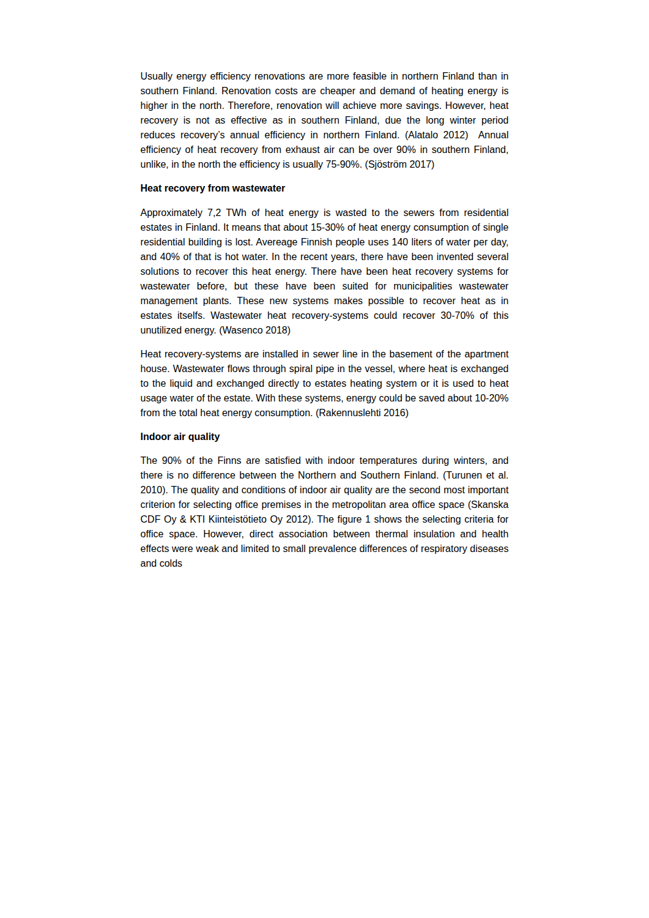Usually energy efficiency renovations are more feasible in northern Finland than in southern Finland. Renovation costs are cheaper and demand of heating energy is higher in the north. Therefore, renovation will achieve more savings. However, heat recovery is not as effective as in southern Finland, due the long winter period reduces recovery’s annual efficiency in northern Finland. (Alatalo 2012) Annual efficiency of heat recovery from exhaust air can be over 90% in southern Finland, unlike, in the north the efficiency is usually 75-90%. (Sjöström 2017)
Heat recovery from wastewater
Approximately 7,2 TWh of heat energy is wasted to the sewers from residential estates in Finland. It means that about 15-30% of heat energy consumption of single residential building is lost. Avereage Finnish people uses 140 liters of water per day, and 40% of that is hot water. In the recent years, there have been invented several solutions to recover this heat energy. There have been heat recovery systems for wastewater before, but these have been suited for municipalities wastewater management plants. These new systems makes possible to recover heat as in estates itselfs. Wastewater heat recovery-systems could recover 30-70% of this unutilized energy. (Wasenco 2018)
Heat recovery-systems are installed in sewer line in the basement of the apartment house. Wastewater flows through spiral pipe in the vessel, where heat is exchanged to the liquid and exchanged directly to estates heating system or it is used to heat usage water of the estate. With these systems, energy could be saved about 10-20% from the total heat energy consumption. (Rakennuslehti 2016)
Indoor air quality
The 90% of the Finns are satisfied with indoor temperatures during winters, and there is no difference between the Northern and Southern Finland. (Turunen et al. 2010). The quality and conditions of indoor air quality are the second most important criterion for selecting office premises in the metropolitan area office space (Skanska CDF Oy & KTI Kiinteistötieto Oy 2012). The figure 1 shows the selecting criteria for office space. However, direct association between thermal insulation and health effects were weak and limited to small prevalence differences of respiratory diseases and colds